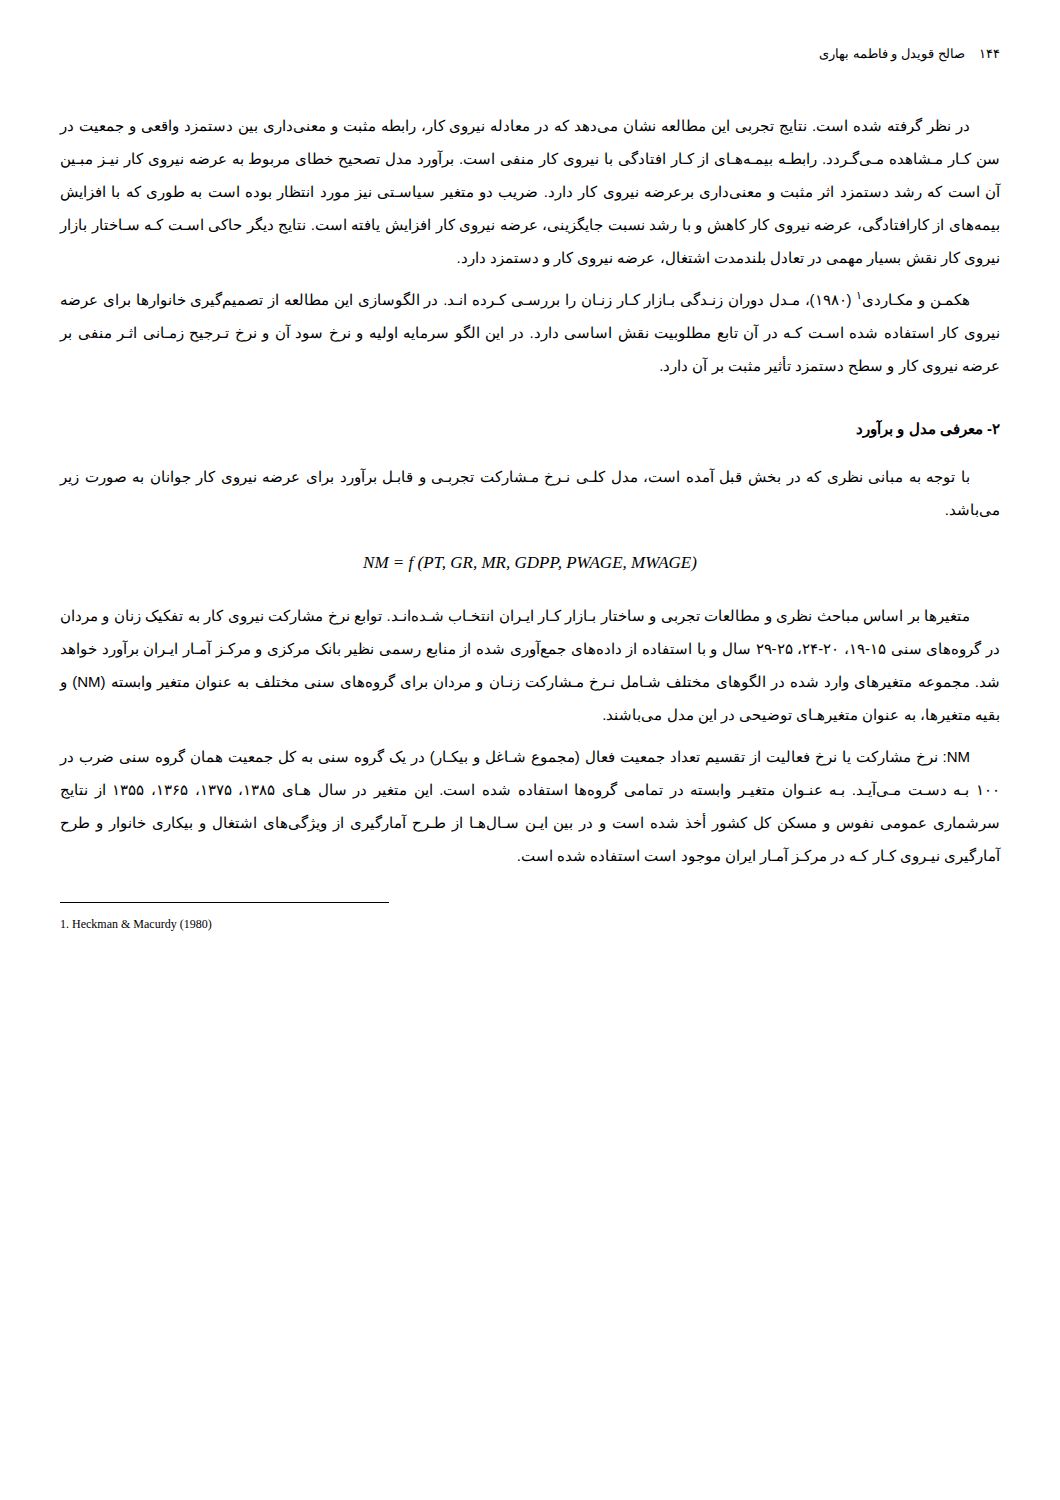۱۴۴ صالح قویدل و فاطمه بهاری
در نظر گرفته شده است. نتایج تجربی این مطالعه نشان می‌دهد که در معادله نیروی کار، رابطه مثبت و معنی‌داری بین دستمزد واقعی و جمعیت در سن کـار مـشاهده مـی‌گـردد. رابطـه بیمـه‌هـای از کـار افتادگی با نیروی کار منفی است. برآورد مدل تصحیح خطای مربوط به عرضه نیروی کار نیـز مبـین آن است که رشد دستمزد اثر مثبت و معنی‌داری برعرضه نیروی کار دارد. ضریب دو متغیر سیاسـتی نیز مورد انتظار بوده است به طوری که با افزایش بیمه‌های از کارافتادگی، عرضه نیروی کار کاهش و با رشد نسبت جایگزینی، عرضه نیروی کار افزایش یافته است. نتایج دیگر حاکی اسـت کـه سـاختار بازار نیروی کار نقش بسیار مهمی در تعادل بلندمدت اشتغال، عرضه نیروی کار و دستمزد دارد.
هکمـن و مکـاردی۱ (۱۹۸۰)، مـدل دوران زنـدگی بـازار کـار زنـان را بررسـی کـرده انـد. در الگوسازی این مطالعه از تصمیم‌گیری خانوارها برای عرضه نیروی کار استفاده شده اسـت کـه در آن تابع مطلوبیت نقش اساسی دارد. در این الگو سرمایه اولیه و نرخ سود آن و نرخ تـرجیح زمـانی اثـر منفی بر عرضه نیروی کار و سطح دستمزد تأثیر مثبت بر آن دارد.
۲- معرفی مدل و برآورد
با توجه به مبانی نظری که در بخش قبل آمده است، مدل کلـی نـرخ مـشارکت تجربـی و قابـل برآورد برای عرضه نیروی کار جوانان به صورت زیر می‌باشد.
NM = f (PT, GR, MR, GDPP, PWAGE, MWAGE)
متغیرها بر اساس مباحث نظری و مطالعات تجربی و ساختار بـازار کـار ایـران انتخـاب شـده‌انـد. توابع نرخ مشارکت نیروی کار به تفکیک زنان و مردان در گروه‌های سنی ۱۵-۱۹، ۲۰-۲۴، ۲۵-۲۹ سال و با استفاده از داده‌های جمع‌آوری شده از منابع رسمی نظیر بانک مرکزی و مرکـز آمـار ایـران برآورد خواهد شد. مجموعه متغیرهای وارد شده در الگوهای مختلف شـامل نـرخ مـشارکت زنـان و مردان برای گروه‌های سنی مختلف به عنوان متغیر وابسته (NM) و بقیه متغیرها، به عنوان متغیرهـای توضیحی در این مدل می‌باشند.
NM: نرخ مشارکت یا نرخ فعالیت از تقسیم تعداد جمعیت فعال (مجموع شـاغل و بیکـار) در یک گروه سنی به کل جمعیت همان گروه سنی ضرب در ۱۰۰ بـه دسـت مـی‌آیـد. بـه عنـوان متغیـر وابسته در تمامی گروه‌ها استفاده شده است. این متغیر در سال هـای ۱۳۸۵، ۱۳۷۵، ۱۳۶۵، ۱۳۵۵ از نتایج سرشماری عمومی نفوس و مسکن کل کشور أخذ شده است و در بین ایـن سـال‌هـا از طـرح آمارگیری از ویژگی‌های اشتغال و بیکاری خانوار و طرح آمارگیری نیـروی کـار کـه در مرکـز آمـار ایران موجود است استفاده شده است.
1. Heckman & Macurdy (1980)